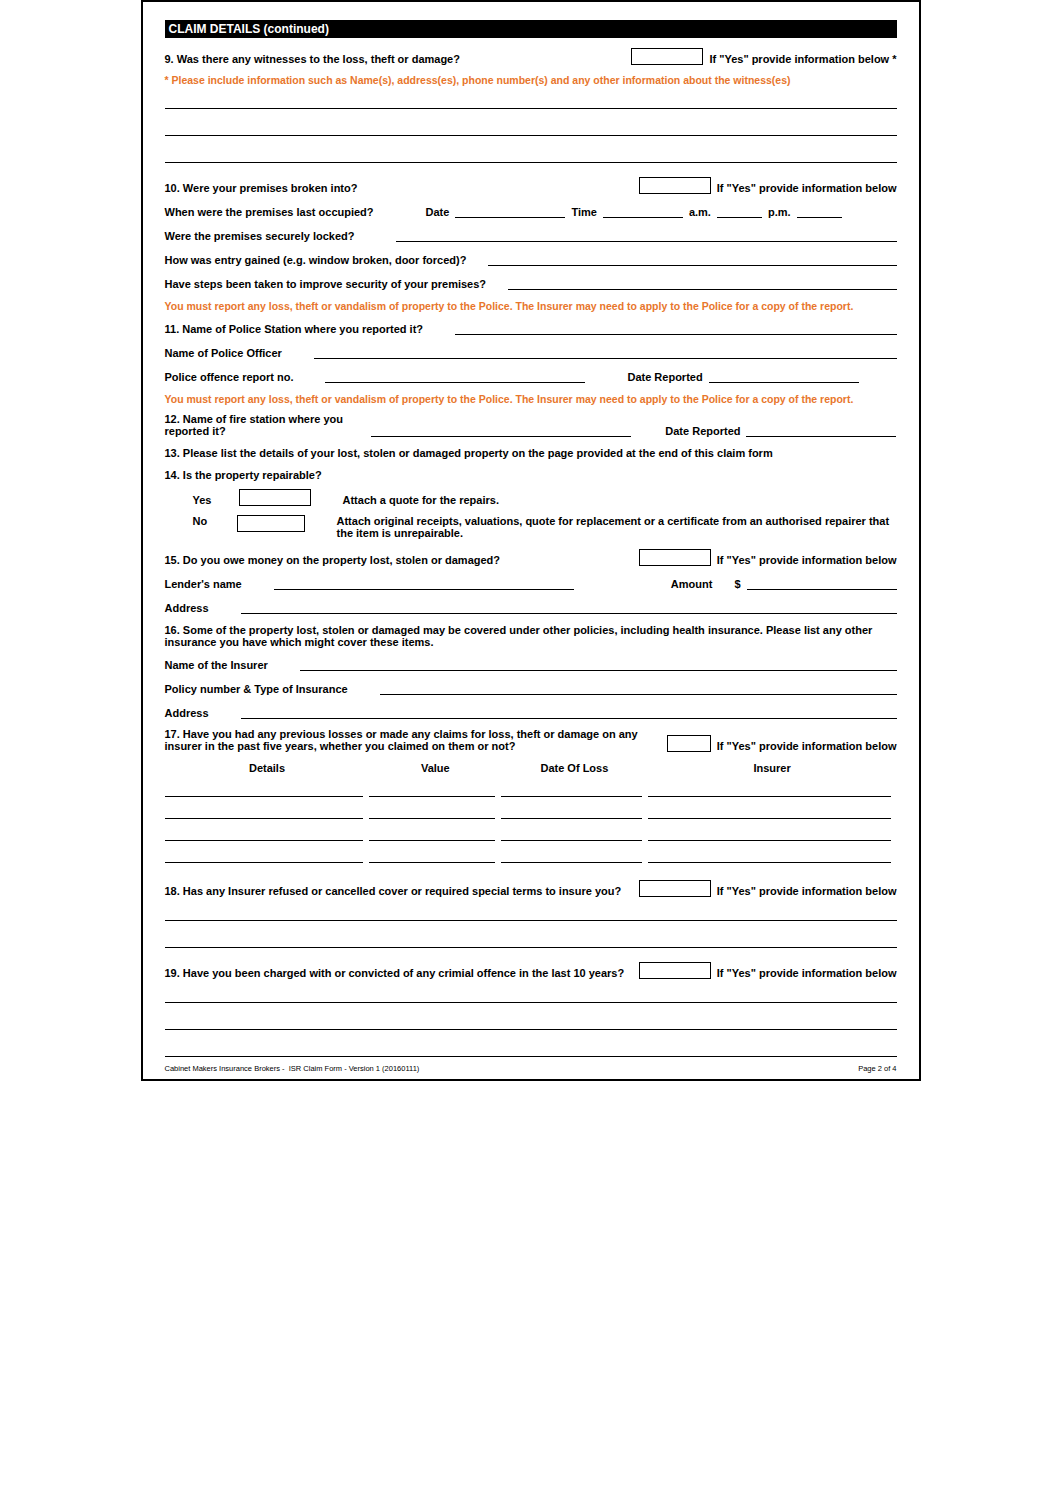CLAIM DETAILS (continued)
9. Was there any witnesses to the loss, theft or damage? If "Yes" provide information below *
* Please include information such as Name(s), address(es), phone number(s) and any other information about the witness(es)
10. Were your premises broken into? If "Yes" provide information below
When were the premises last occupied? Date Time a.m. p.m.
Were the premises securely locked?
How was entry gained (e.g. window broken, door forced)?
Have steps been taken to improve security of your premises?
You must report any loss, theft or vandalism of property to the Police. The Insurer may need to apply to the Police for a copy of the report.
11. Name of Police Station where you reported it?
Name of Police Officer
Police offence report no. Date Reported
You must report any loss, theft or vandalism of property to the Police. The Insurer may need to apply to the Police for a copy of the report.
12. Name of fire station where you reported it? Date Reported
13. Please list the details of your lost, stolen or damaged property on the page provided at the end of this claim form
14. Is the property repairable?
Yes Attach a quote for the repairs.
No Attach original receipts, valuations, quote for replacement or a certificate from an authorised repairer that the item is unrepairable.
15. Do you owe money on the property lost, stolen or damaged? If "Yes" provide information below
Lender's name Amount $
Address
16. Some of the property lost, stolen or damaged may be covered under other policies, including health insurance. Please list any other insurance you have which might cover these items.
Name of the Insurer
Policy number & Type of Insurance
Address
17. Have you had any previous losses or made any claims for loss, theft or damage on any insurer in the past five years, whether you claimed on them or not? If "Yes" provide information below
| Details | Value | Date Of Loss | Insurer |
| --- | --- | --- | --- |
18. Has any Insurer refused or cancelled cover or required special terms to insure you? If "Yes" provide information below
19. Have you been charged with or convicted of any crimial offence in the last 10 years? If "Yes" provide information below
Cabinet Makers Insurance Brokers - ISR Claim Form - Version 1 (20160111) Page 2 of 4